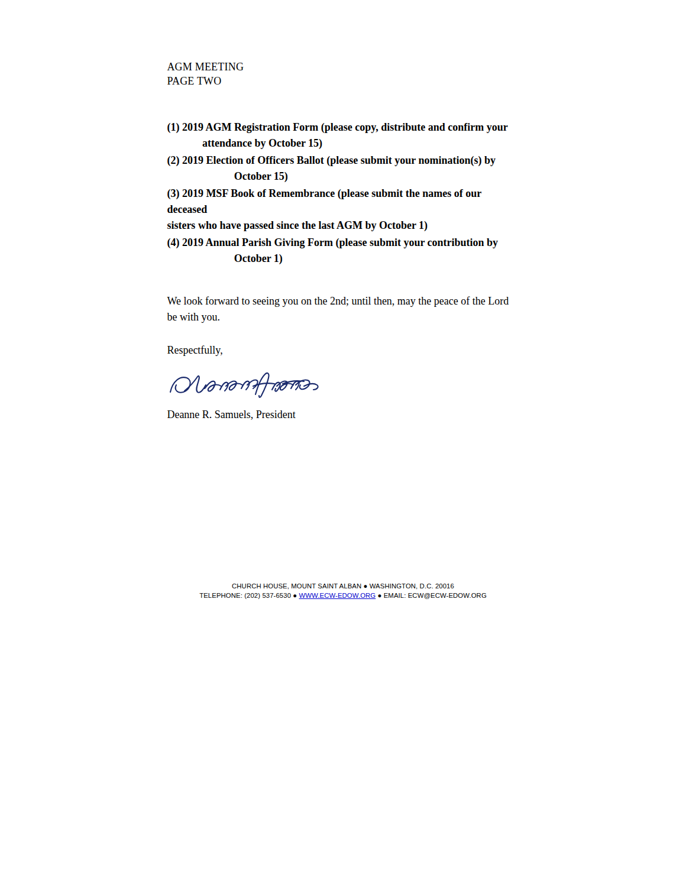AGM MEETING
PAGE TWO
(1) 2019 AGM Registration Form (please copy, distribute and confirm your attendance by October 15)
(2) 2019 Election of Officers Ballot (please submit your nomination(s) by October 15)
(3) 2019 MSF Book of Remembrance (please submit the names of our deceased sisters who have passed since the last AGM by October 1)
(4) 2019 Annual Parish Giving Form (please submit your contribution by October 1)
We look forward to seeing you on the 2nd; until then, may the peace of the Lord be with you.
Respectfully,
Deanne R. Samuels, President
CHURCH HOUSE, MOUNT SAINT ALBAN ● WASHINGTON, D.C. 20016
TELEPHONE: (202) 537-6530 ● WWW.ECW-EDOW.ORG ● EMAIL: ECW@ECW-EDOW.ORG